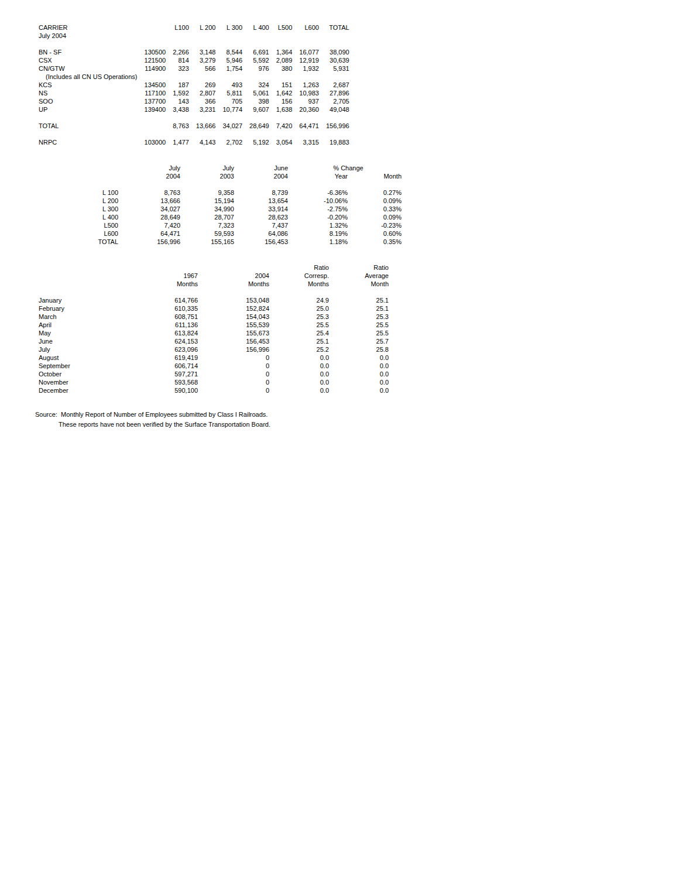| CARRIER | | L100 | L 200 | L 300 | L 400 | L500 | L600 | TOTAL |
| July 2004 | | | | | | | | |
| BN - SF | 130500 | 2,266 | 3,148 | 8,544 | 6,691 | 1,364 | 16,077 | 38,090 |
| CSX | 121500 | 814 | 3,279 | 5,946 | 5,592 | 2,089 | 12,919 | 30,639 |
| CN/GTW | 114900 | 323 | 566 | 1,754 | 976 | 380 | 1,932 | 5,931 |
| (Includes all CN US Operations) | | | | | | | | |
| KCS | 134500 | 187 | 269 | 493 | 324 | 151 | 1,263 | 2,687 |
| NS | 117100 | 1,592 | 2,807 | 5,811 | 5,061 | 1,642 | 10,983 | 27,896 |
| SOO | 137700 | 143 | 366 | 705 | 398 | 156 | 937 | 2,705 |
| UP | 139400 | 3,438 | 3,231 | 10,774 | 9,607 | 1,638 | 20,360 | 49,048 |
| TOTAL | | 8,763 | 13,666 | 34,027 | 28,649 | 7,420 | 64,471 | 156,996 |
| NRPC | 103000 | 1,477 | 4,143 | 2,702 | 5,192 | 3,054 | 3,315 | 19,883 |
| | July | July | June | % Change |
| | 2004 | 2003 | 2004 | Year | Month |
| L 100 | 8,763 | 9,358 | 8,739 | -6.36% | 0.27% |
| L 200 | 13,666 | 15,194 | 13,654 | -10.06% | 0.09% |
| L 300 | 34,027 | 34,990 | 33,914 | -2.75% | 0.33% |
| L 400 | 28,649 | 28,707 | 28,623 | -0.20% | 0.09% |
| L500 | 7,420 | 7,323 | 7,437 | 1.32% | -0.23% |
| L600 | 64,471 | 59,593 | 64,086 | 8.19% | 0.60% |
| TOTAL | 156,996 | 155,165 | 156,453 | 1.18% | 0.35% |
| | | | Ratio | Ratio |
| | 1967 | 2004 | Corresp. | Average |
| | Months | Months | Months | Month |
| January | 614,766 | 153,048 | 24.9 | 25.1 |
| February | 610,335 | 152,824 | 25.0 | 25.1 |
| March | 608,751 | 154,043 | 25.3 | 25.3 |
| April | 611,136 | 155,539 | 25.5 | 25.5 |
| May | 613,824 | 155,673 | 25.4 | 25.5 |
| June | 624,153 | 156,453 | 25.1 | 25.7 |
| July | 623,096 | 156,996 | 25.2 | 25.8 |
| August | 619,419 | 0 | 0.0 | 0.0 |
| September | 606,714 | 0 | 0.0 | 0.0 |
| October | 597,271 | 0 | 0.0 | 0.0 |
| November | 593,568 | 0 | 0.0 | 0.0 |
| December | 590,100 | 0 | 0.0 | 0.0 |
Source: Monthly Report of Number of Employees submitted by Class I Railroads.
These reports have not been verified by the Surface Transportation Board.